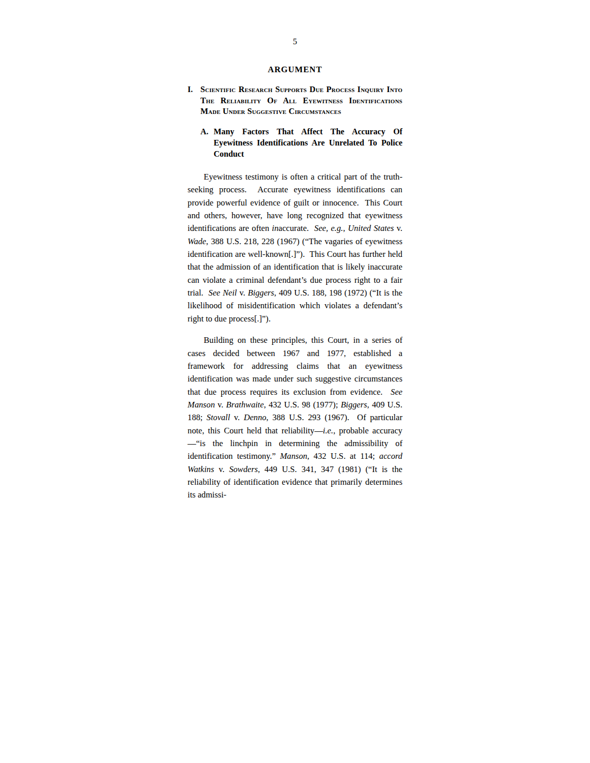5
ARGUMENT
I. Scientific Research Supports Due Process Inquiry Into The Reliability Of All Eyewitness Identifications Made Under Suggestive Circumstances
A. Many Factors That Affect The Accuracy Of Eyewitness Identifications Are Unrelated To Police Conduct
Eyewitness testimony is often a critical part of the truth-seeking process. Accurate eyewitness identifications can provide powerful evidence of guilt or innocence. This Court and others, however, have long recognized that eyewitness identifications are often inaccurate. See, e.g., United States v. Wade, 388 U.S. 218, 228 (1967) (“The vagaries of eyewitness identification are well-known[.]”). This Court has further held that the admission of an identification that is likely inaccurate can violate a criminal defendant’s due process right to a fair trial. See Neil v. Biggers, 409 U.S. 188, 198 (1972) (“It is the likelihood of misidentification which violates a defendant’s right to due process[.]”).
Building on these principles, this Court, in a series of cases decided between 1967 and 1977, established a framework for addressing claims that an eyewitness identification was made under such suggestive circumstances that due process requires its exclusion from evidence. See Manson v. Brathwaite, 432 U.S. 98 (1977); Biggers, 409 U.S. 188; Stovall v. Denno, 388 U.S. 293 (1967). Of particular note, this Court held that reliability—i.e., probable accuracy—“is the linchpin in determining the admissibility of identification testimony.” Manson, 432 U.S. at 114; accord Watkins v. Sowders, 449 U.S. 341, 347 (1981) (“It is the reliability of identification evidence that primarily determines its admissi-